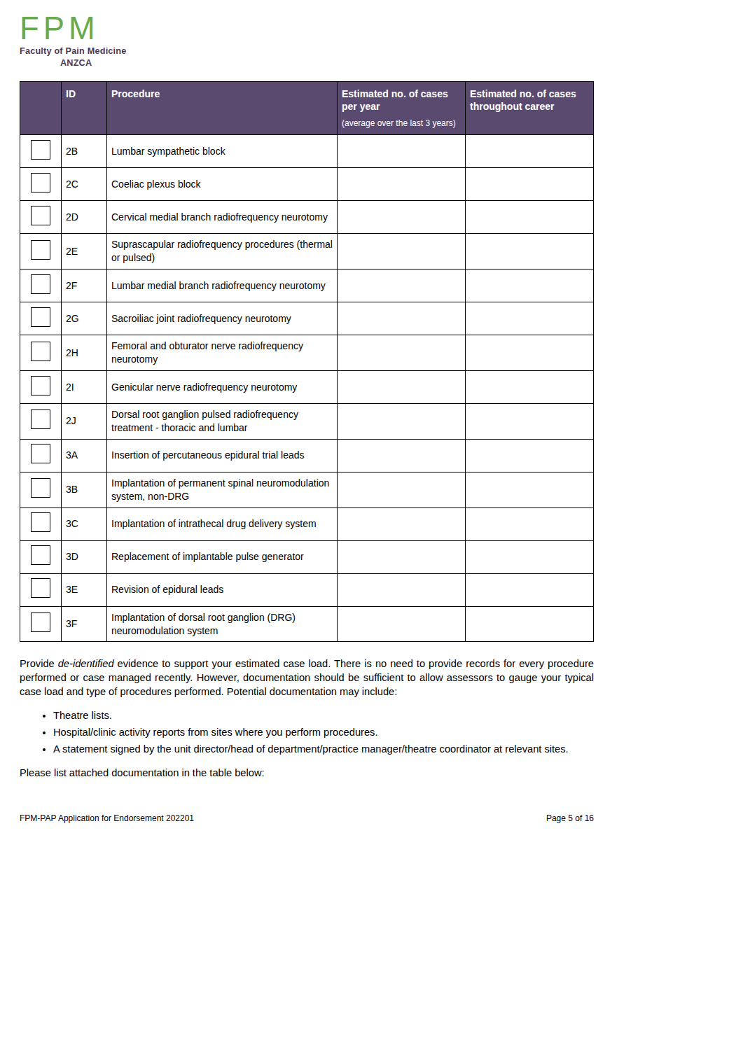FPM
Faculty of Pain Medicine
ANZCA
| | ID | Procedure | Estimated no. of cases per year (average over the last 3 years) | Estimated no. of cases throughout career |
| --- | --- | --- | --- | --- |
| | 2B | Lumbar sympathetic block | | |
| | 2C | Coeliac plexus block | | |
| | 2D | Cervical medial branch radiofrequency neurotomy | | |
| | 2E | Suprascapular radiofrequency procedures (thermal or pulsed) | | |
| | 2F | Lumbar medial branch radiofrequency neurotomy | | |
| | 2G | Sacroiliac joint radiofrequency neurotomy | | |
| | 2H | Femoral and obturator nerve radiofrequency neurotomy | | |
| | 2I | Genicular nerve radiofrequency neurotomy | | |
| | 2J | Dorsal root ganglion pulsed radiofrequency treatment - thoracic and lumbar | | |
| | 3A | Insertion of percutaneous epidural trial leads | | |
| | 3B | Implantation of permanent spinal neuromodulation system, non-DRG | | |
| | 3C | Implantation of intrathecal drug delivery system | | |
| | 3D | Replacement of implantable pulse generator | | |
| | 3E | Revision of epidural leads | | |
| | 3F | Implantation of dorsal root ganglion (DRG) neuromodulation system | | |
Provide de-identified evidence to support your estimated case load. There is no need to provide records for every procedure performed or case managed recently. However, documentation should be sufficient to allow assessors to gauge your typical case load and type of procedures performed. Potential documentation may include:
Theatre lists.
Hospital/clinic activity reports from sites where you perform procedures.
A statement signed by the unit director/head of department/practice manager/theatre coordinator at relevant sites.
Please list attached documentation in the table below:
FPM-PAP Application for Endorsement 202201 Page 5 of 16